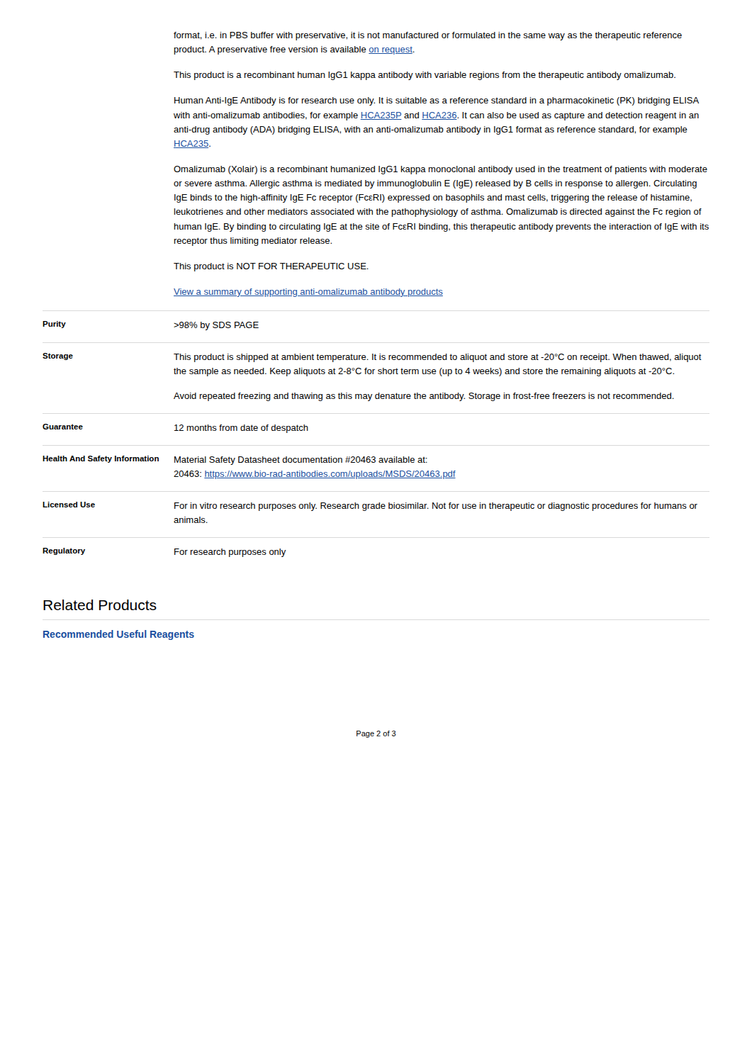format, i.e. in PBS buffer with preservative, it is not manufactured or formulated in the same way as the therapeutic reference product. A preservative free version is available on request.
This product is a recombinant human IgG1 kappa antibody with variable regions from the therapeutic antibody omalizumab.
Human Anti-IgE Antibody is for research use only. It is suitable as a reference standard in a pharmacokinetic (PK) bridging ELISA with anti-omalizumab antibodies, for example HCA235P and HCA236. It can also be used as capture and detection reagent in an anti-drug antibody (ADA) bridging ELISA, with an anti-omalizumab antibody in IgG1 format as reference standard, for example HCA235.
Omalizumab (Xolair) is a recombinant humanized IgG1 kappa monoclonal antibody used in the treatment of patients with moderate or severe asthma. Allergic asthma is mediated by immunoglobulin E (IgE) released by B cells in response to allergen. Circulating IgE binds to the high-affinity IgE Fc receptor (FcεRI) expressed on basophils and mast cells, triggering the release of histamine, leukotrienes and other mediators associated with the pathophysiology of asthma. Omalizumab is directed against the Fc region of human IgE. By binding to circulating IgE at the site of FcεRI binding, this therapeutic antibody prevents the interaction of IgE with its receptor thus limiting mediator release.
This product is NOT FOR THERAPEUTIC USE.
View a summary of supporting anti-omalizumab antibody products
| Purity | >98% by SDS PAGE |
| Storage | This product is shipped at ambient temperature. It is recommended to aliquot and store at -20°C on receipt. When thawed, aliquot the sample as needed. Keep aliquots at 2-8°C for short term use (up to 4 weeks) and store the remaining aliquots at -20°C. Avoid repeated freezing and thawing as this may denature the antibody. Storage in frost-free freezers is not recommended. |
| Guarantee | 12 months from date of despatch |
| Health And Safety Information | Material Safety Datasheet documentation #20463 available at: 20463: https://www.bio-rad-antibodies.com/uploads/MSDS/20463.pdf |
| Licensed Use | For in vitro research purposes only. Research grade biosimilar. Not for use in therapeutic or diagnostic procedures for humans or animals. |
| Regulatory | For research purposes only |
Related Products
Recommended Useful Reagents
Page 2 of 3